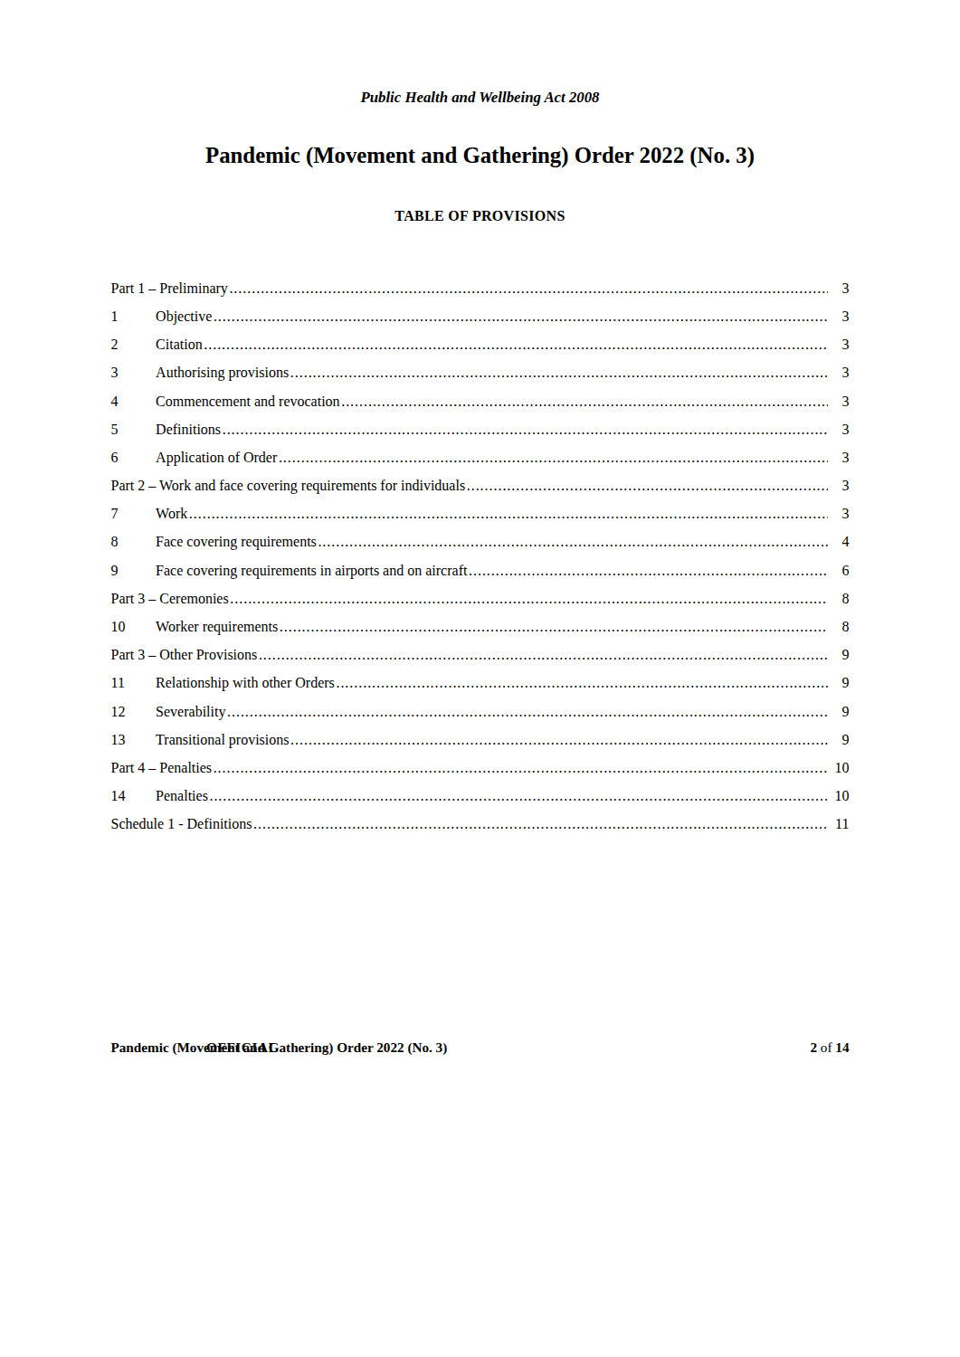Public Health and Wellbeing Act 2008
Pandemic (Movement and Gathering) Order 2022 (No. 3)
TABLE OF PROVISIONS
Part 1 – Preliminary 3
1 Objective 3
2 Citation 3
3 Authorising provisions 3
4 Commencement and revocation 3
5 Definitions 3
6 Application of Order 3
Part 2 – Work and face covering requirements for individuals 3
7 Work 3
8 Face covering requirements 4
9 Face covering requirements in airports and on aircraft 6
Part 3 – Ceremonies 8
10 Worker requirements 8
Part 3 – Other Provisions 9
11 Relationship with other Orders 9
12 Severability 9
13 Transitional provisions 9
Part 4 – Penalties 10
14 Penalties 10
Schedule 1 - Definitions 11
Pandemic (Movement and Gathering) Order 2022 (No. 3) OFFICIAL
2 of 14